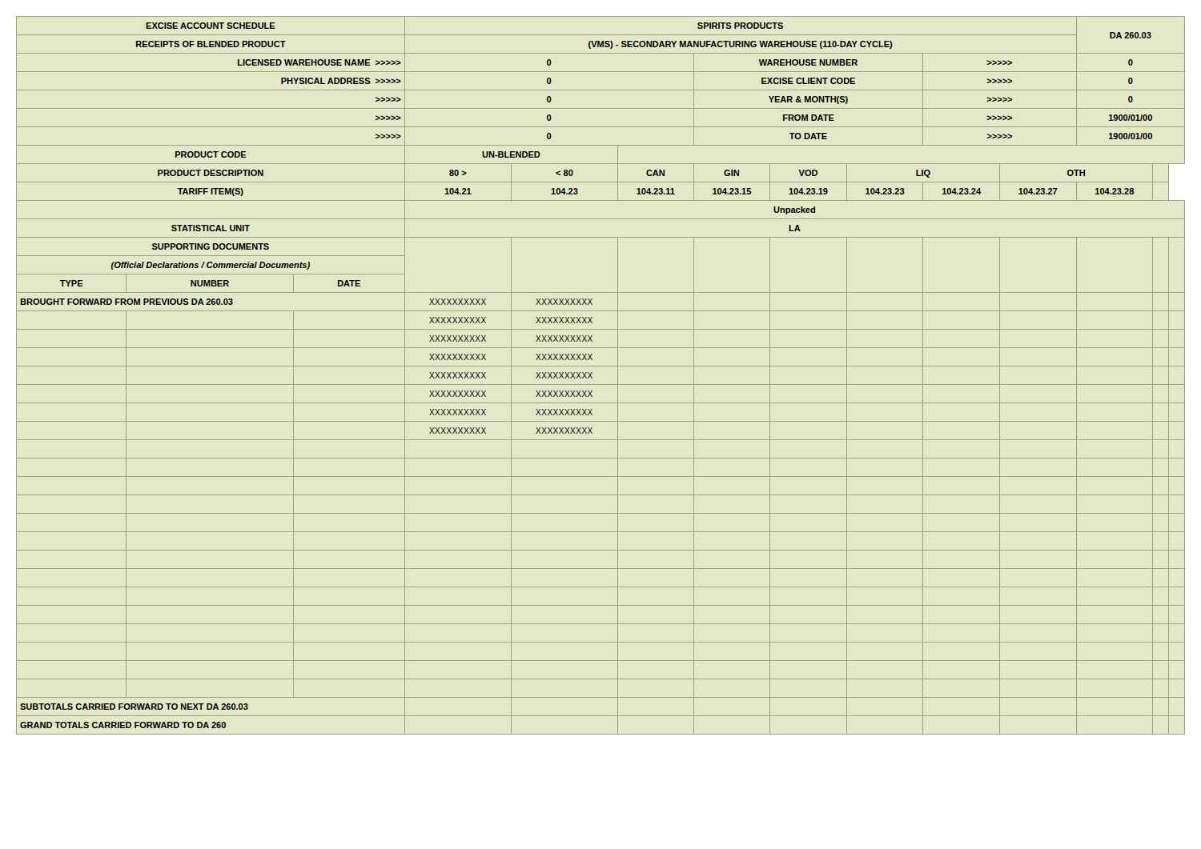| EXCISE ACCOUNT SCHEDULE | SPIRITS PRODUCTS | DA 260.03 |
| RECEIPTS OF BLENDED PRODUCT | (VMS) - SECONDARY MANUFACTURING WAREHOUSE (110-DAY CYCLE) |
| LICENSED WAREHOUSE NAME >>>>> | 0 | WAREHOUSE NUMBER | >>>>> | 0 |
| PHYSICAL ADDRESS >>>>> | 0 | EXCISE CLIENT CODE | >>>>> | 0 |
| >>>>> | 0 | YEAR & MONTH(S) | >>>>> | 0 |
| >>>>> | 0 | FROM DATE | >>>>> | 1900/01/00 |
| >>>>> | 0 | TO DATE | >>>>> | 1900/01/00 |
| PRODUCT CODE | UN-BLENDED | |
| PRODUCT DESCRIPTION | 80 > | < 80 | CAN | GIN | VOD | LIQ | OTH | |
| TARIFF ITEM(S) | 104.21 | 104.23 | 104.23.11 | 104.23.15 | 104.23.19 | 104.23.23 | 104.23.24 | 104.23.27 | 104.23.28 | |
| | Unpacked |
| STATISTICAL UNIT | LA |
| SUPPORTING DOCUMENTS | | | | | | | | | | | |
| (Official Declarations / Commercial Documents) |
| TYPE | NUMBER | DATE |
| BROUGHT FORWARD FROM PREVIOUS DA 260.03 | XXXXXXXXXX | XXXXXXXXXX | | | | | | | | | |
| | | | XXXXXXXXXX | XXXXXXXXXX | | | | | | | | | |
| | | | XXXXXXXXXX | XXXXXXXXXX | | | | | | | | | |
| | | | XXXXXXXXXX | XXXXXXXXXX | | | | | | | | | |
| | | | XXXXXXXXXX | XXXXXXXXXX | | | | | | | | | |
| | | | XXXXXXXXXX | XXXXXXXXXX | | | | | | | | | |
| | | | XXXXXXXXXX | XXXXXXXXXX | | | | | | | | | |
| | | | XXXXXXXXXX | XXXXXXXXXX | | | | | | | | | |
| SUBTOTALS CARRIED FORWARD TO NEXT DA 260.03 | | | | | | | | | | | |
| GRAND TOTALS CARRIED FORWARD TO DA 260 | | | | | | | | | | | |